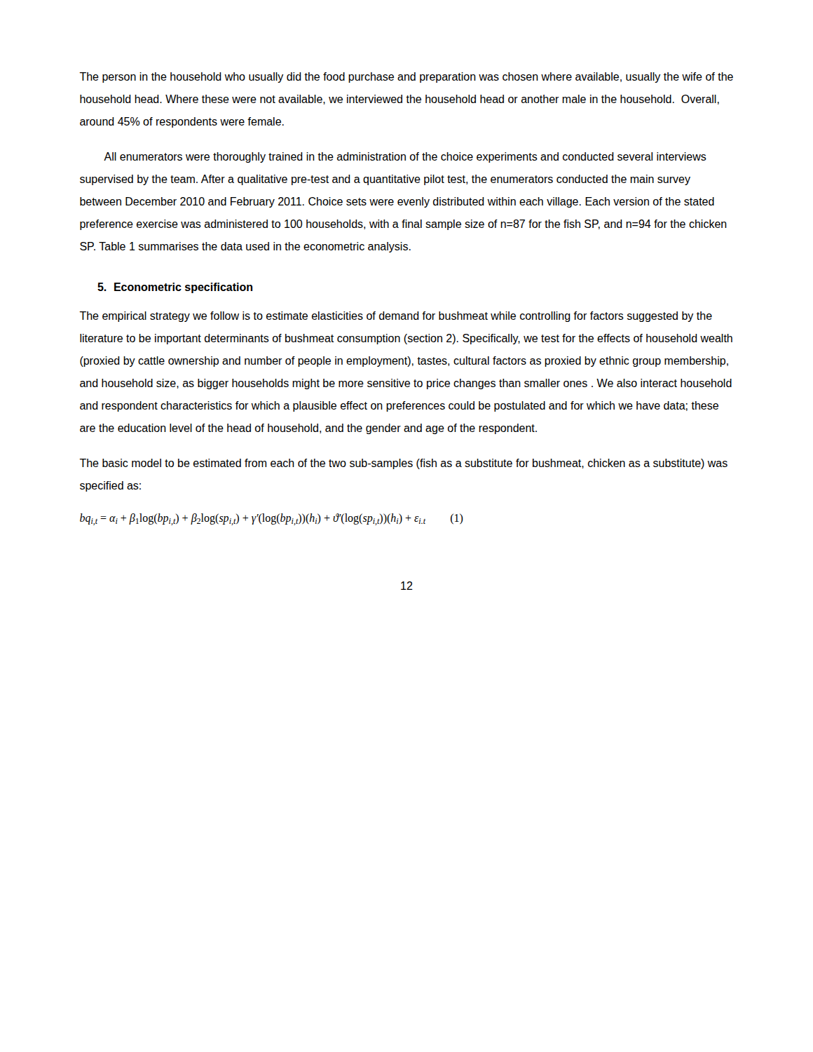The person in the household who usually did the food purchase and preparation was chosen where available, usually the wife of the household head. Where these were not available, we interviewed the household head or another male in the household. Overall, around 45% of respondents were female.
All enumerators were thoroughly trained in the administration of the choice experiments and conducted several interviews supervised by the team. After a qualitative pre-test and a quantitative pilot test, the enumerators conducted the main survey between December 2010 and February 2011. Choice sets were evenly distributed within each village. Each version of the stated preference exercise was administered to 100 households, with a final sample size of n=87 for the fish SP, and n=94 for the chicken SP. Table 1 summarises the data used in the econometric analysis.
5. Econometric specification
The empirical strategy we follow is to estimate elasticities of demand for bushmeat while controlling for factors suggested by the literature to be important determinants of bushmeat consumption (section 2). Specifically, we test for the effects of household wealth (proxied by cattle ownership and number of people in employment), tastes, cultural factors as proxied by ethnic group membership, and household size, as bigger households might be more sensitive to price changes than smaller ones . We also interact household and respondent characteristics for which a plausible effect on preferences could be postulated and for which we have data; these are the education level of the head of household, and the gender and age of the respondent.
The basic model to be estimated from each of the two sub-samples (fish as a substitute for bushmeat, chicken as a substitute) was specified as:
bqi,t = αi + β1log(bpi,t) + β2log(spi,t) + γ′(log(bpi,t))(hi) + ϑ′(log(spi,t))(hi) + εi.t(1)
12